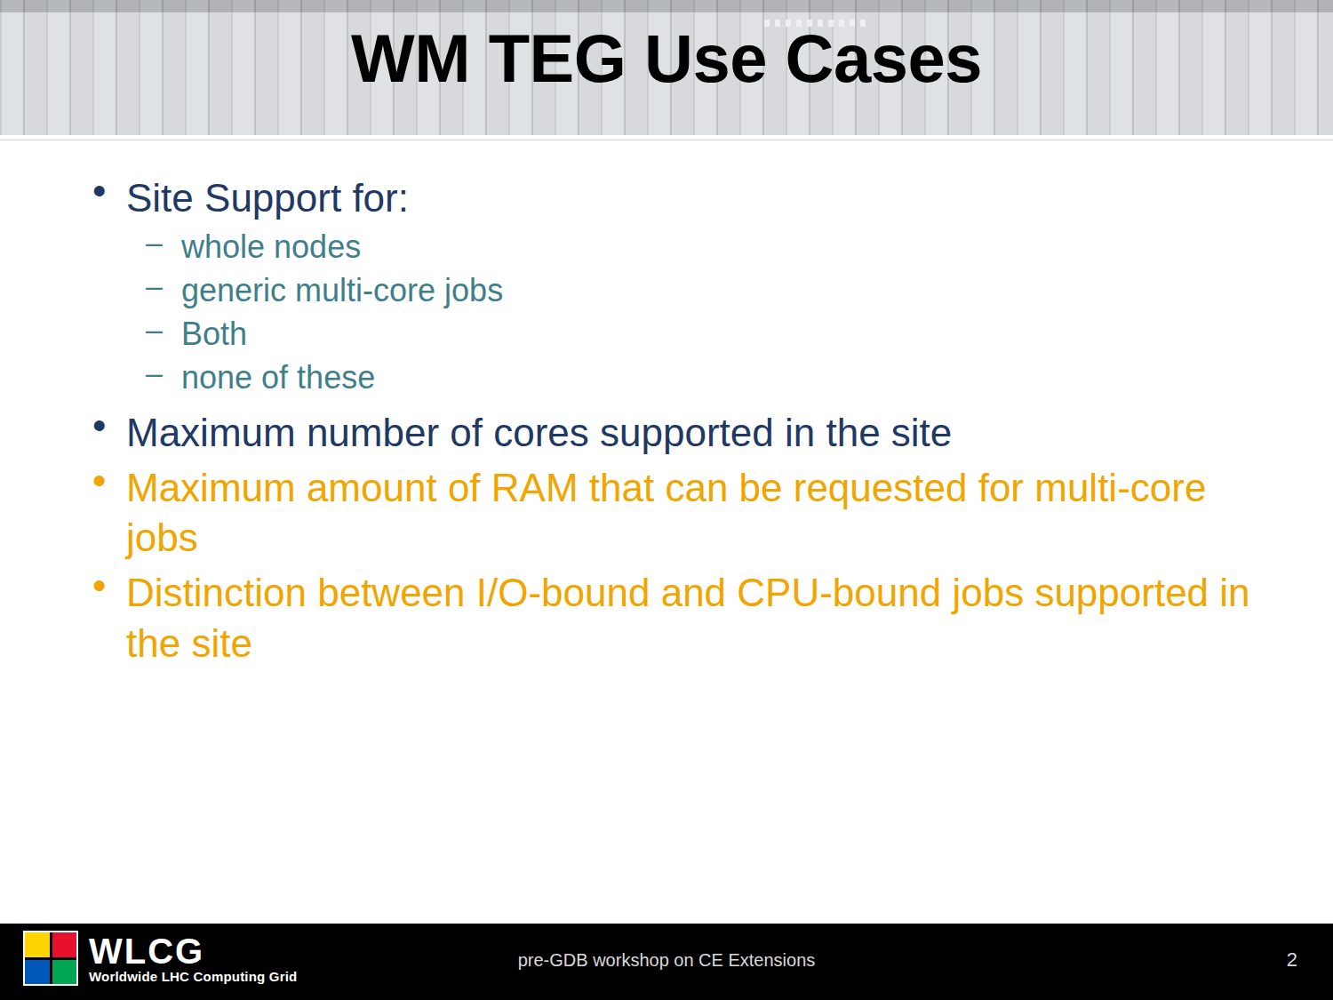WM TEG Use Cases
Site Support for:
whole nodes
generic multi-core jobs
Both
none of these
Maximum number of cores supported in the site
Maximum amount of RAM that can be requested for multi-core jobs
Distinction between I/O-bound and CPU-bound jobs supported in the site
WLCG
Worldwide LHC Computing Grid
pre-GDB workshop on CE Extensions
2